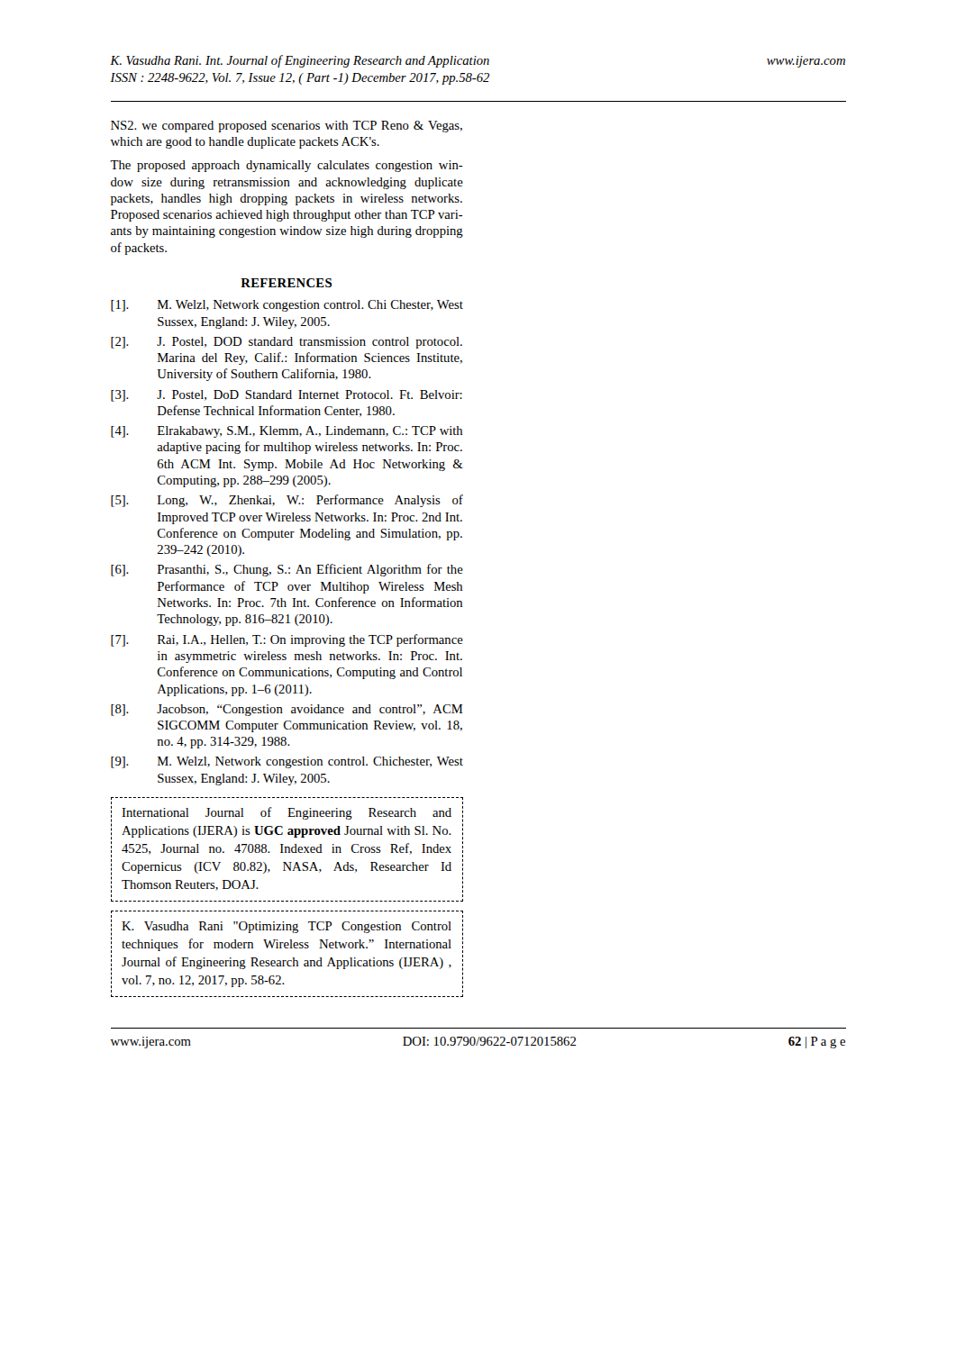K. Vasudha Rani. Int. Journal of Engineering Research and Application
www.ijera.com
ISSN : 2248-9622, Vol. 7, Issue 12, ( Part -1) December 2017, pp.58-62
NS2. we compared proposed scenarios with TCP Reno & Vegas, which are good to handle duplicate packets ACK's.
The proposed approach dynamically calculates congestion window size during retransmission and acknowledging duplicate packets, handles high dropping packets in wireless networks. Proposed scenarios achieved high throughput other than TCP variants by maintaining congestion window size high during dropping of packets.
REFERENCES
[1]. M. Welzl, Network congestion control. Chi Chester, West Sussex, England: J. Wiley, 2005.
[2]. J. Postel, DOD standard transmission control protocol. Marina del Rey, Calif.: Information Sciences Institute, University of Southern California, 1980.
[3]. J. Postel, DoD Standard Internet Protocol. Ft. Belvoir: Defense Technical Information Center, 1980.
[4]. Elrakabawy, S.M., Klemm, A., Lindemann, C.: TCP with adaptive pacing for multihop wireless networks. In: Proc. 6th ACM Int. Symp. Mobile Ad Hoc Networking & Computing, pp. 288–299 (2005).
[5]. Long, W., Zhenkai, W.: Performance Analysis of Improved TCP over Wireless Networks. In: Proc. 2nd Int. Conference on Computer Modeling and Simulation, pp. 239–242 (2010).
[6]. Prasanthi, S., Chung, S.: An Efficient Algorithm for the Performance of TCP over Multihop Wireless Mesh Networks. In: Proc. 7th Int. Conference on Information Technology, pp. 816–821 (2010).
[7]. Rai, I.A., Hellen, T.: On improving the TCP performance in asymmetric wireless mesh networks. In: Proc. Int. Conference on Communications, Computing and Control Applications, pp. 1–6 (2011).
[8]. Jacobson, “Congestion avoidance and control”, ACM SIGCOMM Computer Communication Review, vol. 18, no. 4, pp. 314-329, 1988.
[9]. M. Welzl, Network congestion control. Chichester, West Sussex, England: J. Wiley, 2005.
International Journal of Engineering Research and Applications (IJERA) is UGC approved Journal with Sl. No. 4525, Journal no. 47088. Indexed in Cross Ref, Index Copernicus (ICV 80.82), NASA, Ads, Researcher Id Thomson Reuters, DOAJ.
K. Vasudha Rani "Optimizing TCP Congestion Control techniques for modern Wireless Network.” International Journal of Engineering Research and Applications (IJERA) , vol. 7, no. 12, 2017, pp. 58-62.
www.ijera.com
DOI: 10.9790/9622-0712015862
62 | P a g e